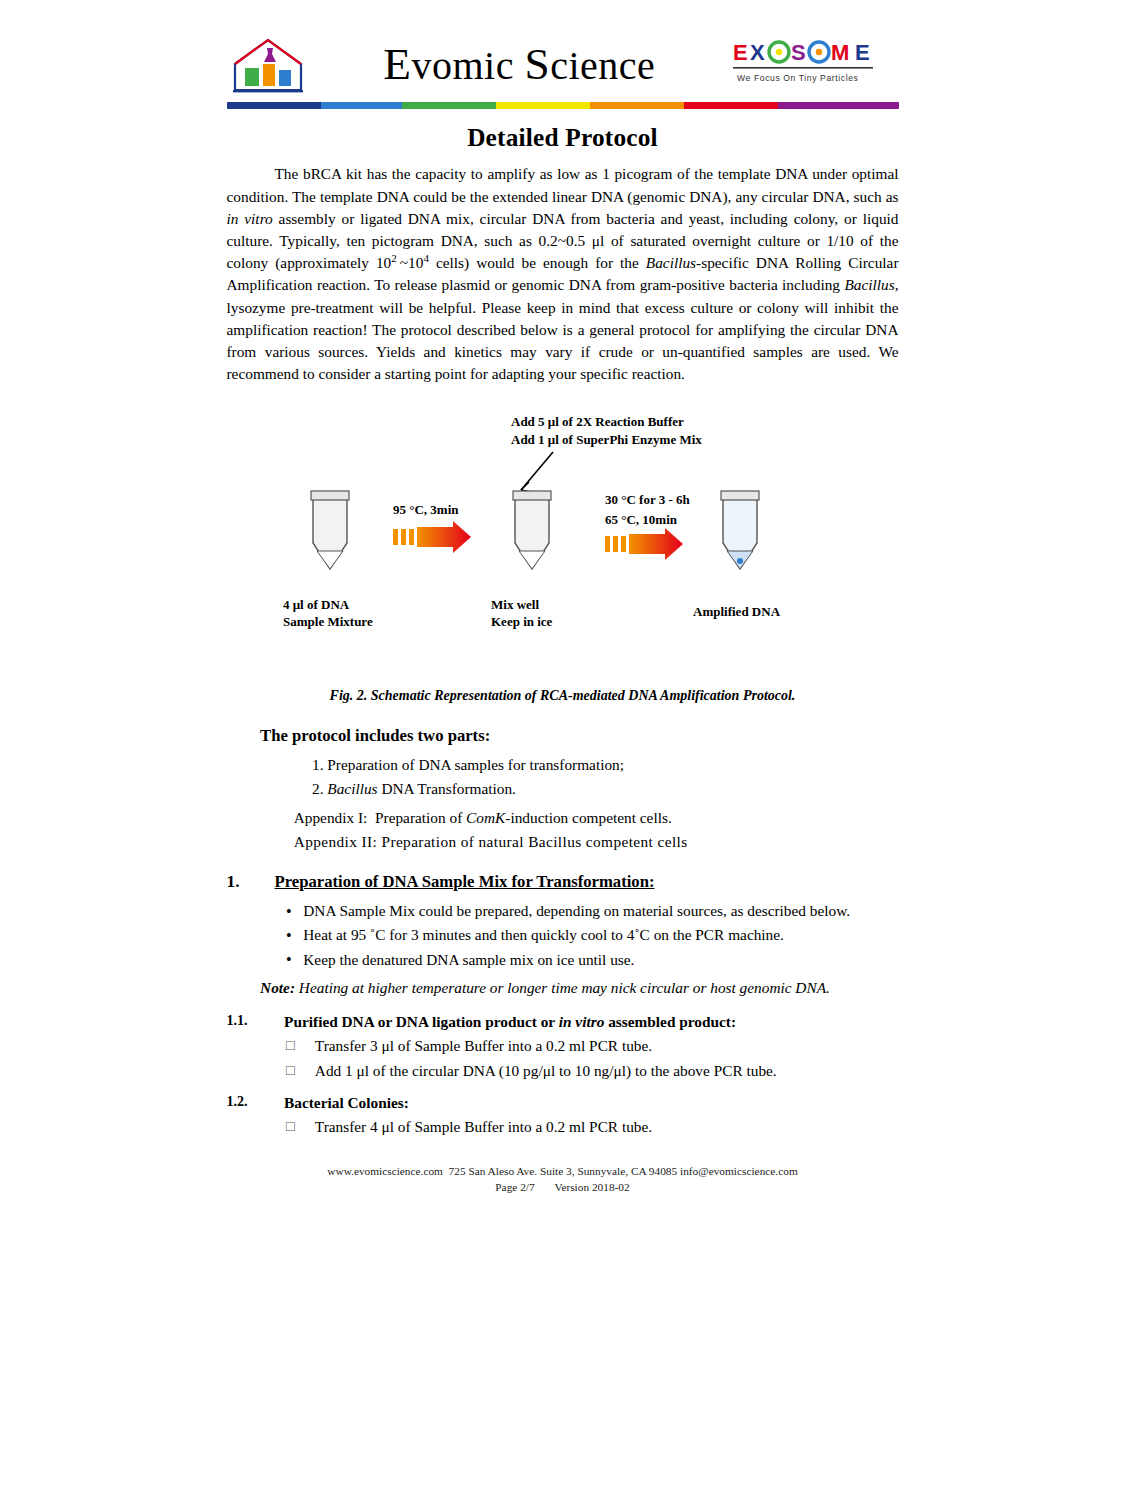Evomic Science emblem
Evomic Science
EXOSOME — We Focus On Tiny Particles E X S M E We Focus On Tiny Particles
Detailed Protocol
The bRCA kit has the capacity to amplify as low as 1 picogram of the template DNA under optimal condition. The template DNA could be the extended linear DNA (genomic DNA), any circular DNA, such as in vitro assembly or ligated DNA mix, circular DNA from bacteria and yeast, including colony, or liquid culture. Typically, ten pictogram DNA, such as 0.2~0.5 μl of saturated overnight culture or 1/10 of the colony (approximately 102 ~104 cells) would be enough for the Bacillus-specific DNA Rolling Circular Amplification reaction. To release plasmid or genomic DNA from gram-positive bacteria including Bacillus, lysozyme pre-treatment will be helpful. Please keep in mind that excess culture or colony will inhibit the amplification reaction! The protocol described below is a general protocol for amplifying the circular DNA from various sources. Yields and kinetics may vary if crude or un-quantified samples are used. We recommend to consider a starting point for adapting your specific reaction.
Fig. 2 Schematic Representation of RCA-mediated DNA Amplification Protocol Add 5 μl of 2X Reaction Buffer Add 1 μl of SuperPhi Enzyme Mix 4 μl of DNA Sample Mixture 95 °C, 3min Mix well Keep in ice 30 °C for 3 - 6h 65 °C, 10min Amplified DNA
Fig. 2. Schematic Representation of RCA-mediated DNA Amplification Protocol.
The protocol includes two parts:
Preparation of DNA samples for transformation;
Bacillus DNA Transformation.
Appendix I: Preparation of ComK-induction competent cells.
Appendix II: Preparation of natural Bacillus competent cells
1.
Preparation of DNA Sample Mix for Transformation:
DNA Sample Mix could be prepared, depending on material sources, as described below.
Heat at 95 ˚C for 3 minutes and then quickly cool to 4˚C on the PCR machine.
Keep the denatured DNA sample mix on ice until use.
Note: Heating at higher temperature or longer time may nick circular or host genomic DNA.
1.1.
Purified DNA or DNA ligation product or in vitro assembled product:
Transfer 3 μl of Sample Buffer into a 0.2 ml PCR tube.
Add 1 μl of the circular DNA (10 pg/μl to 10 ng/μl) to the above PCR tube.
1.2.
Bacterial Colonies:
Transfer 4 μl of Sample Buffer into a 0.2 ml PCR tube.
www.evomicscience.com 725 San Aleso Ave. Suite 3, Sunnyvale, CA 94085 info@evomicscience.com
Page 2/7 Version 2018-02